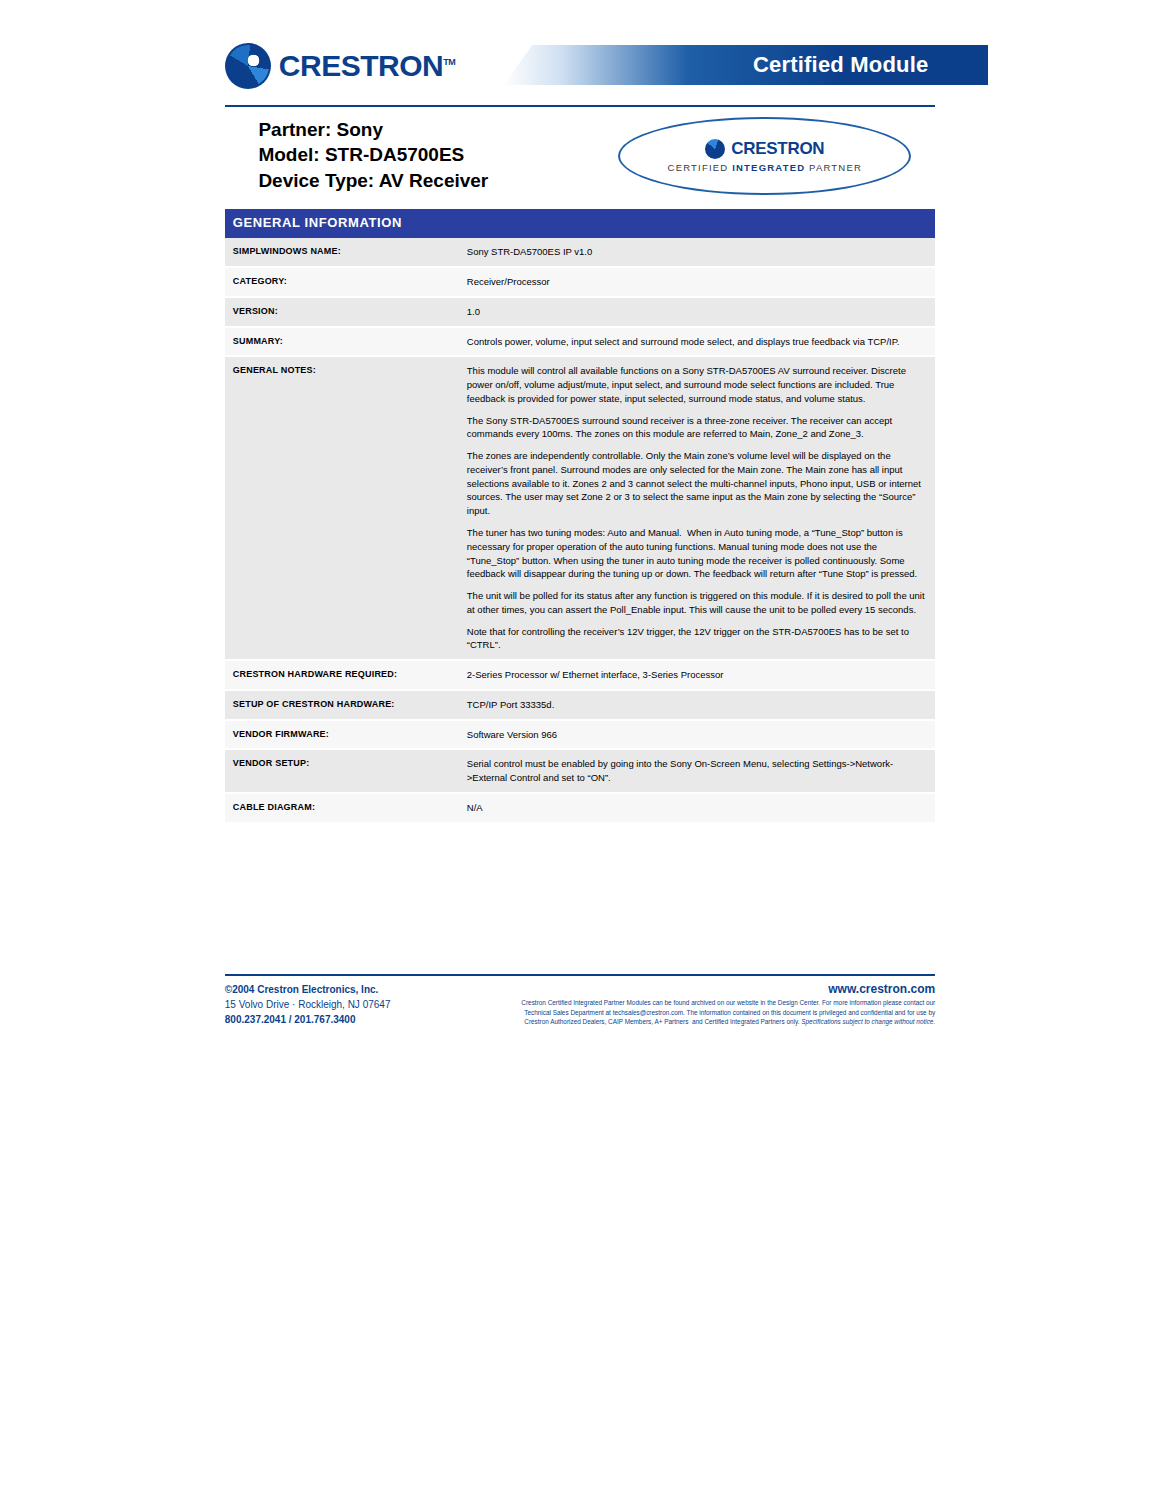CRESTRONTM
Certified Module
Partner: Sony
Model: STR-DA5700ES
Device Type: AV Receiver
CRESTRON
CERTIFIED INTEGRATED PARTNER
GENERAL INFORMATION
| SIMPLWINDOWS NAME: | Sony STR-DA5700ES IP v1.0 |
| CATEGORY: | Receiver/Processor |
| VERSION: | 1.0 |
| SUMMARY: | Controls power, volume, input select and surround mode select, and displays true feedback via TCP/IP. |
| GENERAL NOTES: | This module will control all available functions on a Sony STR-DA5700ES AV surround receiver. Discrete power on/off, volume adjust/mute, input select, and surround mode select functions are included. True feedback is provided for power state, input selected, surround mode status, and volume status. The Sony STR-DA5700ES surround sound receiver is a three-zone receiver. The receiver can accept commands every 100ms. The zones on this module are referred to Main, Zone_2 and Zone_3. The zones are independently controllable. Only the Main zone’s volume level will be displayed on the receiver’s front panel. Surround modes are only selected for the Main zone. The Main zone has all input selections available to it. Zones 2 and 3 cannot select the multi-channel inputs, Phono input, USB or internet sources. The user may set Zone 2 or 3 to select the same input as the Main zone by selecting the “Source” input. The tuner has two tuning modes: Auto and Manual. When in Auto tuning mode, a “Tune_Stop” button is necessary for proper operation of the auto tuning functions. Manual tuning mode does not use the “Tune_Stop” button. When using the tuner in auto tuning mode the receiver is polled continuously. Some feedback will disappear during the tuning up or down. The feedback will return after “Tune Stop” is pressed. The unit will be polled for its status after any function is triggered on this module. If it is desired to poll the unit at other times, you can assert the Poll_Enable input. This will cause the unit to be polled every 15 seconds. Note that for controlling the receiver’s 12V trigger, the 12V trigger on the STR-DA5700ES has to be set to “CTRL”. |
| CRESTRON HARDWARE REQUIRED: | 2-Series Processor w/ Ethernet interface, 3-Series Processor |
| SETUP OF CRESTRON HARDWARE: | TCP/IP Port 33335d. |
| VENDOR FIRMWARE: | Software Version 966 |
| VENDOR SETUP: | Serial control must be enabled by going into the Sony On-Screen Menu, selecting Settings->Network->External Control and set to “ON”. |
| CABLE DIAGRAM: | N/A |
©2004 Crestron Electronics, Inc.
15 Volvo Drive · Rockleigh, NJ 07647
800.237.2041 / 201.767.3400
www.crestron.com
Crestron Certified Integrated Partner Modules can be found archived on our website in the Design Center. For more information please contact our
Technical Sales Department at techsales@crestron.com. The information contained on this document is privileged and confidential and for use by
Crestron Authorized Dealers, CAIP Members, A+ Partners and Certified Integrated Partners only. Specifications subject to change without notice.